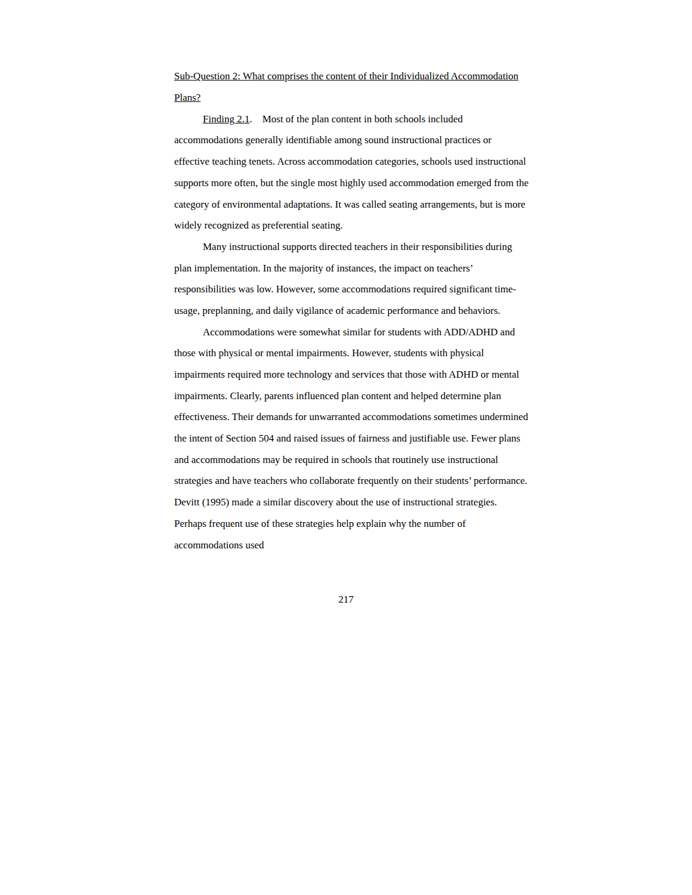Sub-Question 2: What comprises the content of their Individualized Accommodation Plans?
Finding 2.1. Most of the plan content in both schools included accommodations generally identifiable among sound instructional practices or effective teaching tenets. Across accommodation categories, schools used instructional supports more often, but the single most highly used accommodation emerged from the category of environmental adaptations. It was called seating arrangements, but is more widely recognized as preferential seating.
Many instructional supports directed teachers in their responsibilities during plan implementation. In the majority of instances, the impact on teachers’ responsibilities was low. However, some accommodations required significant time-usage, preplanning, and daily vigilance of academic performance and behaviors.
Accommodations were somewhat similar for students with ADD/ADHD and those with physical or mental impairments. However, students with physical impairments required more technology and services that those with ADHD or mental impairments. Clearly, parents influenced plan content and helped determine plan effectiveness. Their demands for unwarranted accommodations sometimes undermined the intent of Section 504 and raised issues of fairness and justifiable use. Fewer plans and accommodations may be required in schools that routinely use instructional strategies and have teachers who collaborate frequently on their students’ performance. Devitt (1995) made a similar discovery about the use of instructional strategies. Perhaps frequent use of these strategies help explain why the number of accommodations used
217